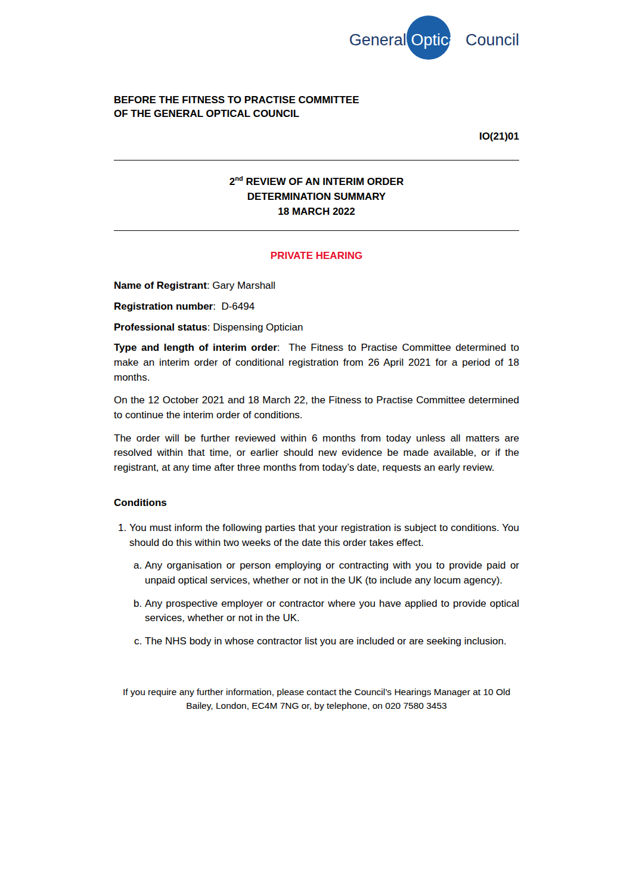General Optical Council
BEFORE THE FITNESS TO PRACTISE COMMITTEE
OF THE GENERAL OPTICAL COUNCIL
IO(21)01
2nd REVIEW OF AN INTERIM ORDER
DETERMINATION SUMMARY
18 MARCH 2022
PRIVATE HEARING
Name of Registrant: Gary Marshall
Registration number: D-6494
Professional status: Dispensing Optician
Type and length of interim order: The Fitness to Practise Committee determined to make an interim order of conditional registration from 26 April 2021 for a period of 18 months.
On the 12 October 2021 and 18 March 22, the Fitness to Practise Committee determined to continue the interim order of conditions.
The order will be further reviewed within 6 months from today unless all matters are resolved within that time, or earlier should new evidence be made available, or if the registrant, at any time after three months from today’s date, requests an early review.
Conditions
You must inform the following parties that your registration is subject to conditions. You should do this within two weeks of the date this order takes effect.
Any organisation or person employing or contracting with you to provide paid or unpaid optical services, whether or not in the UK (to include any locum agency).
Any prospective employer or contractor where you have applied to provide optical services, whether or not in the UK.
The NHS body in whose contractor list you are included or are seeking inclusion.
If you require any further information, please contact the Council’s Hearings Manager at 10 Old Bailey, London, EC4M 7NG or, by telephone, on 020 7580 3453